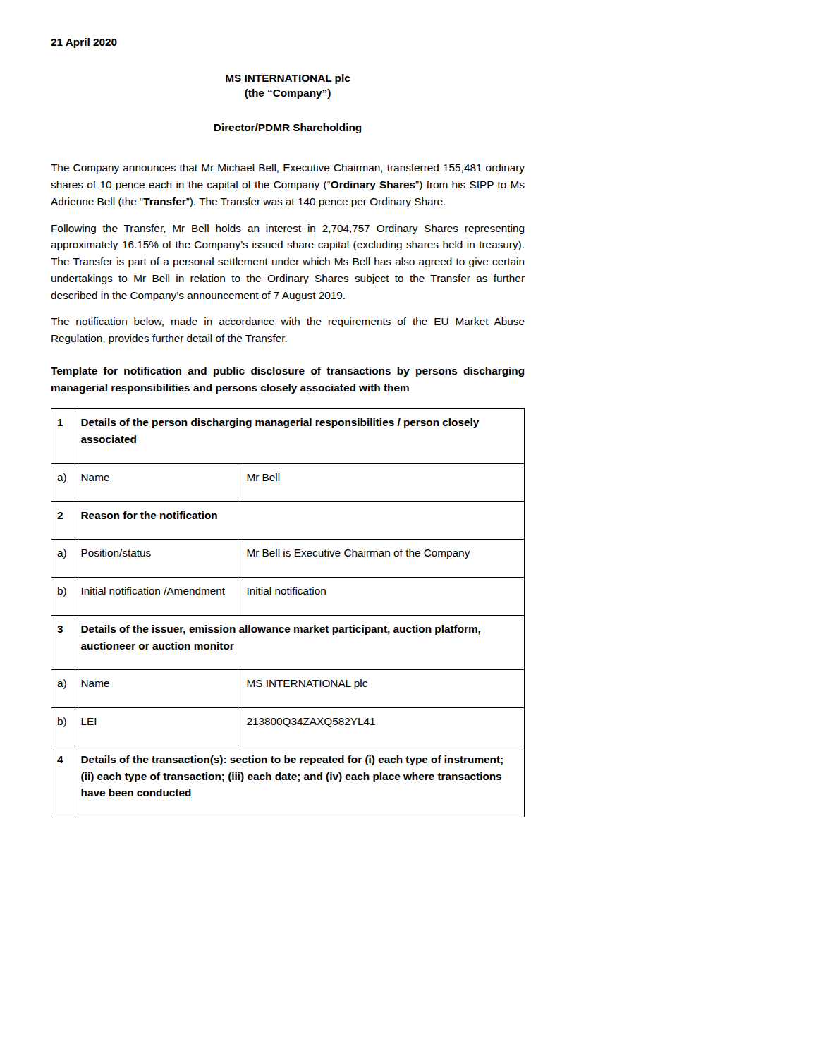21 April 2020
MS INTERNATIONAL plc (the “Company”)
Director/PDMR Shareholding
The Company announces that Mr Michael Bell, Executive Chairman, transferred 155,481 ordinary shares of 10 pence each in the capital of the Company (“Ordinary Shares”) from his SIPP to Ms Adrienne Bell (the “Transfer”). The Transfer was at 140 pence per Ordinary Share.
Following the Transfer, Mr Bell holds an interest in 2,704,757 Ordinary Shares representing approximately 16.15% of the Company’s issued share capital (excluding shares held in treasury). The Transfer is part of a personal settlement under which Ms Bell has also agreed to give certain undertakings to Mr Bell in relation to the Ordinary Shares subject to the Transfer as further described in the Company’s announcement of 7 August 2019.
The notification below, made in accordance with the requirements of the EU Market Abuse Regulation, provides further detail of the Transfer.
Template for notification and public disclosure of transactions by persons discharging managerial responsibilities and persons closely associated with them
| 1 | Details of the person discharging managerial responsibilities / person closely associated |
| a) | Name | Mr Bell |
| 2 | Reason for the notification |
| a) | Position/status | Mr Bell is Executive Chairman of the Company |
| b) | Initial notification /Amendment | Initial notification |
| 3 | Details of the issuer, emission allowance market participant, auction platform, auctioneer or auction monitor |
| a) | Name | MS INTERNATIONAL plc |
| b) | LEI | 213800Q34ZAXQ582YL41 |
| 4 | Details of the transaction(s): section to be repeated for (i) each type of instrument; (ii) each type of transaction; (iii) each date; and (iv) each place where transactions have been conducted |